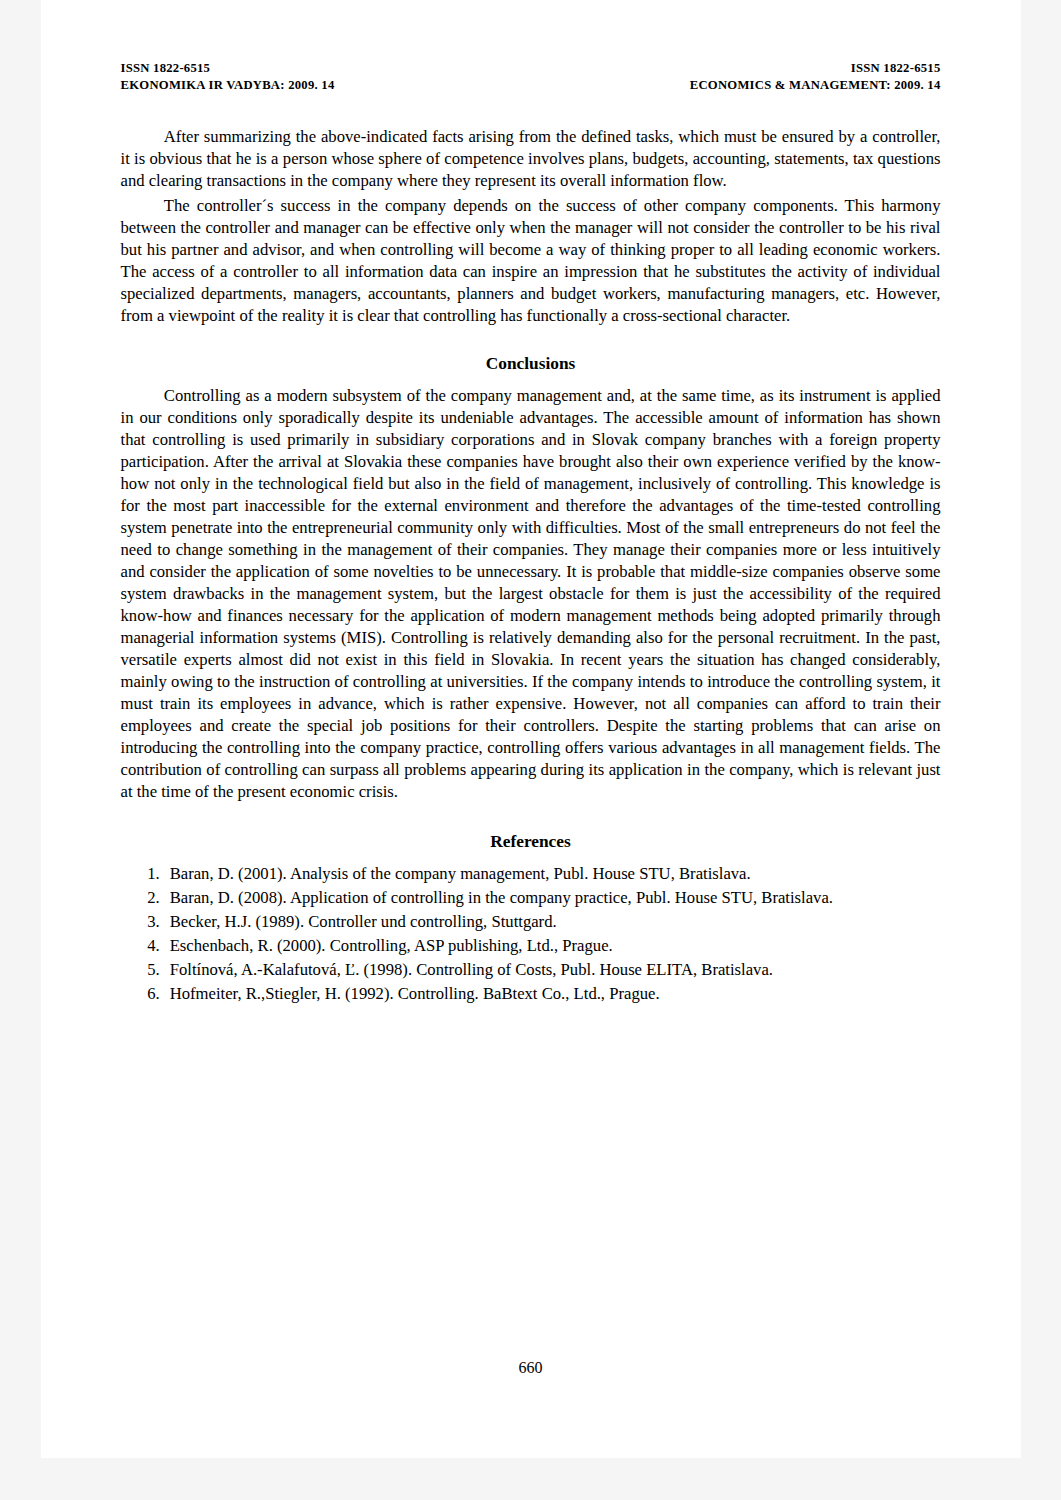| ISSN 1822-6515 | ISSN 1822-6515 |
| EKONOMIKA IR VADYBA: 2009. 14 | ECONOMICS & MANAGEMENT: 2009. 14 |
After summarizing the above-indicated facts arising from the defined tasks, which must be ensured by a controller, it is obvious that he is a person whose sphere of competence involves plans, budgets, accounting, statements, tax questions and clearing transactions in the company where they represent its overall information flow.
The controller´s success in the company depends on the success of other company components. This harmony between the controller and manager can be effective only when the manager will not consider the controller to be his rival but his partner and advisor, and when controlling will become a way of thinking proper to all leading economic workers. The access of a controller to all information data can inspire an impression that he substitutes the activity of individual specialized departments, managers, accountants, planners and budget workers, manufacturing managers, etc. However, from a viewpoint of the reality it is clear that controlling has functionally a cross-sectional character.
Conclusions
Controlling as a modern subsystem of the company management and, at the same time, as its instrument is applied in our conditions only sporadically despite its undeniable advantages. The accessible amount of information has shown that controlling is used primarily in subsidiary corporations and in Slovak company branches with a foreign property participation. After the arrival at Slovakia these companies have brought also their own experience verified by the know-how not only in the technological field but also in the field of management, inclusively of controlling. This knowledge is for the most part inaccessible for the external environment and therefore the advantages of the time-tested controlling system penetrate into the entrepreneurial community only with difficulties. Most of the small entrepreneurs do not feel the need to change something in the management of their companies. They manage their companies more or less intuitively and consider the application of some novelties to be unnecessary. It is probable that middle-size companies observe some system drawbacks in the management system, but the largest obstacle for them is just the accessibility of the required know-how and finances necessary for the application of modern management methods being adopted primarily through managerial information systems (MIS). Controlling is relatively demanding also for the personal recruitment. In the past, versatile experts almost did not exist in this field in Slovakia. In recent years the situation has changed considerably, mainly owing to the instruction of controlling at universities. If the company intends to introduce the controlling system, it must train its employees in advance, which is rather expensive. However, not all companies can afford to train their employees and create the special job positions for their controllers. Despite the starting problems that can arise on introducing the controlling into the company practice, controlling offers various advantages in all management fields. The contribution of controlling can surpass all problems appearing during its application in the company, which is relevant just at the time of the present economic crisis.
References
Baran, D. (2001). Analysis of the company management, Publ. House STU, Bratislava.
Baran, D. (2008). Application of controlling in the company practice, Publ. House STU, Bratislava.
Becker, H.J. (1989). Controller und controlling, Stuttgard.
Eschenbach, R. (2000). Controlling, ASP publishing, Ltd., Prague.
Foltínová, A.-Kalafutová, Ľ. (1998). Controlling of Costs, Publ. House ELITA, Bratislava.
Hofmeiter, R.,Stiegler, H. (1992). Controlling. BaBtext Co., Ltd., Prague.
660